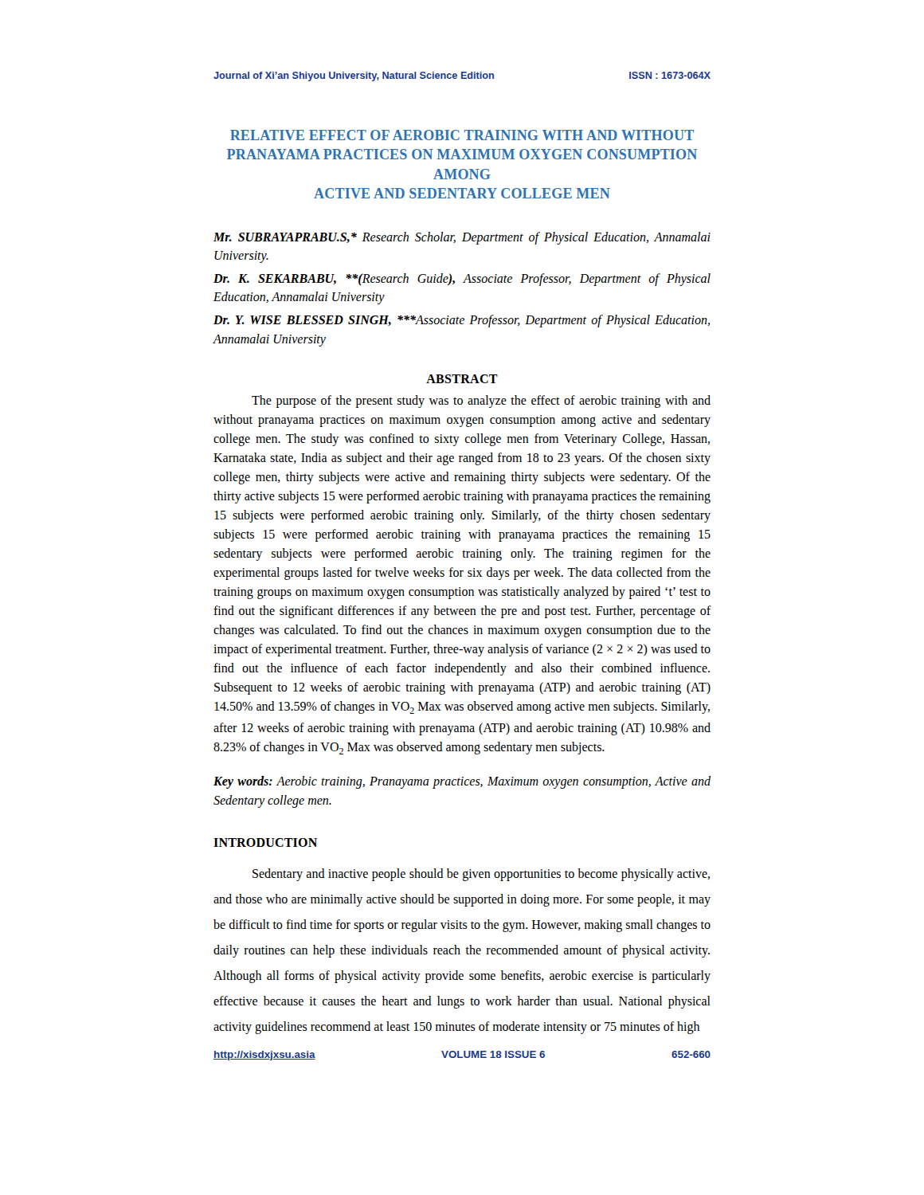Journal of Xi’an Shiyou University, Natural Science Edition
ISSN : 1673-064X
Relative Effect of Aerobic Training With and Without Pranayama Practices on Maximum Oxygen Consumption Among
Active and Sedentary College Men
Mr. SUBRAYAPRABU.S,* Research Scholar, Department of Physical Education, Annamalai University.
Dr. K. SEKARBABU, **(Research Guide), Associate Professor, Department of Physical Education, Annamalai University
Dr. Y. WISE BLESSED SINGH, ***Associate Professor, Department of Physical Education, Annamalai University
ABSTRACT
The purpose of the present study was to analyze the effect of aerobic training with and without pranayama practices on maximum oxygen consumption among active and sedentary college men. The study was confined to sixty college men from Veterinary College, Hassan, Karnataka state, India as subject and their age ranged from 18 to 23 years. Of the chosen sixty college men, thirty subjects were active and remaining thirty subjects were sedentary. Of the thirty active subjects 15 were performed aerobic training with pranayama practices the remaining 15 subjects were performed aerobic training only. Similarly, of the thirty chosen sedentary subjects 15 were performed aerobic training with pranayama practices the remaining 15 sedentary subjects were performed aerobic training only. The training regimen for the experimental groups lasted for twelve weeks for six days per week. The data collected from the training groups on maximum oxygen consumption was statistically analyzed by paired ‘t’ test to find out the significant differences if any between the pre and post test. Further, percentage of changes was calculated. To find out the chances in maximum oxygen consumption due to the impact of experimental treatment. Further, three-way analysis of variance (2 × 2 × 2) was used to find out the influence of each factor independently and also their combined influence. Subsequent to 12 weeks of aerobic training with prenayama (ATP) and aerobic training (AT) 14.50% and 13.59% of changes in VO2 Max was observed among active men subjects. Similarly, after 12 weeks of aerobic training with prenayama (ATP) and aerobic training (AT) 10.98% and 8.23% of changes in VO2 Max was observed among sedentary men subjects.
Key words: Aerobic training, Pranayama practices, Maximum oxygen consumption, Active and Sedentary college men.
INTRODUCTION
Sedentary and inactive people should be given opportunities to become physically active, and those who are minimally active should be supported in doing more. For some people, it may be difficult to find time for sports or regular visits to the gym. However, making small changes to daily routines can help these individuals reach the recommended amount of physical activity. Although all forms of physical activity provide some benefits, aerobic exercise is particularly effective because it causes the heart and lungs to work harder than usual. National physical activity guidelines recommend at least 150 minutes of moderate intensity or 75 minutes of high
http://xisdxjxsu.asia
VOLUME 18 ISSUE 6
652-660